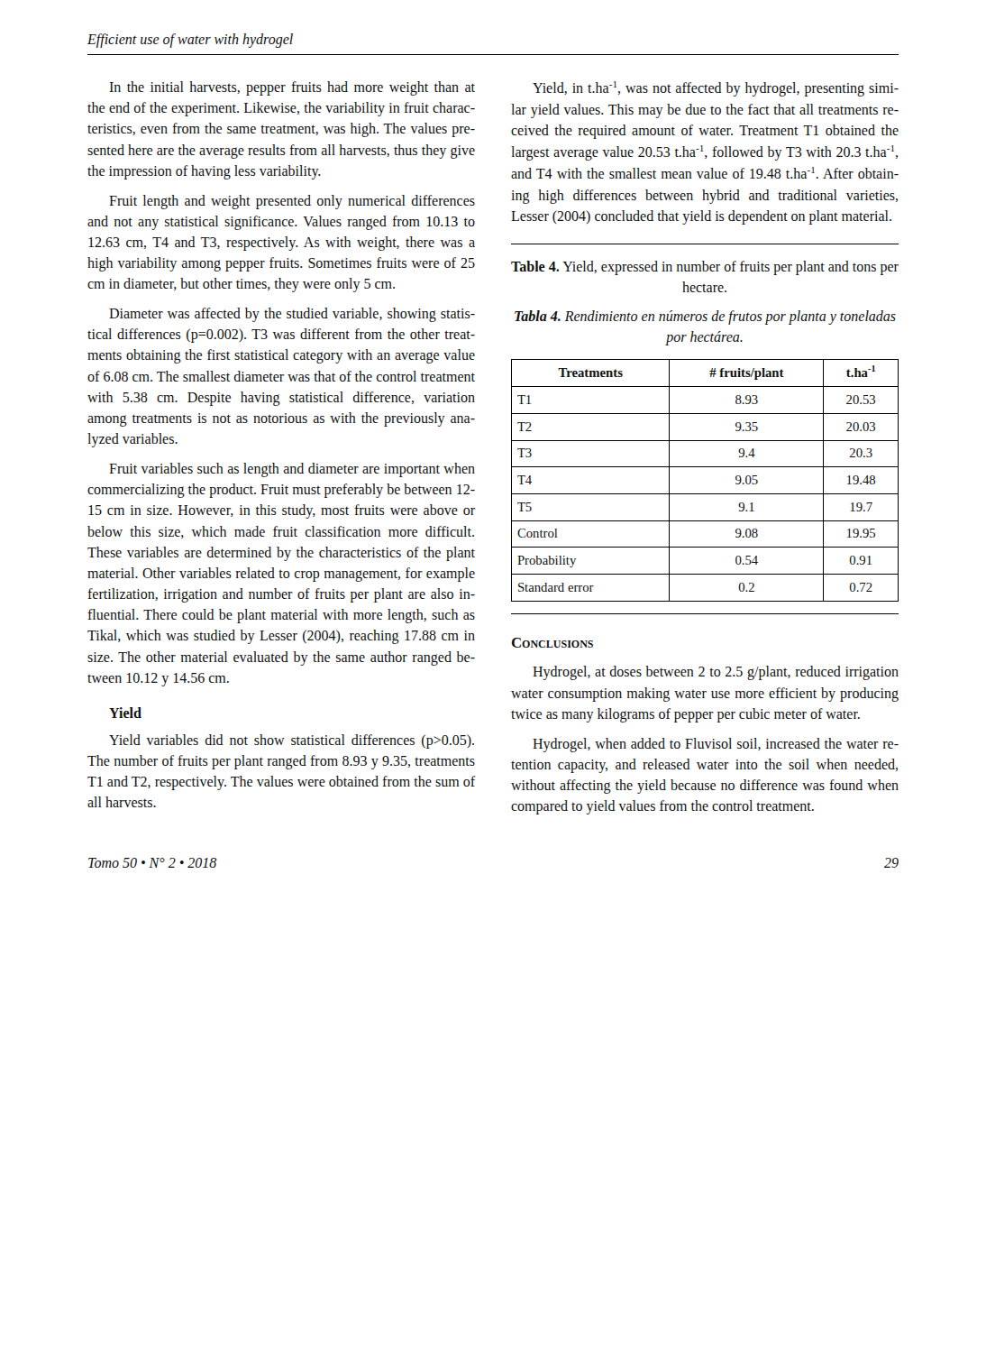Efficient use of water with hydrogel
In the initial harvests, pepper fruits had more weight than at the end of the experiment. Likewise, the variability in fruit characteristics, even from the same treatment, was high. The values presented here are the average results from all harvests, thus they give the impression of having less variability.
Fruit length and weight presented only numerical differences and not any statistical significance. Values ranged from 10.13 to 12.63 cm, T4 and T3, respectively. As with weight, there was a high variability among pepper fruits. Sometimes fruits were of 25 cm in diameter, but other times, they were only 5 cm.
Diameter was affected by the studied variable, showing statistical differences (p=0.002). T3 was different from the other treatments obtaining the first statistical category with an average value of 6.08 cm. The smallest diameter was that of the control treatment with 5.38 cm. Despite having statistical difference, variation among treatments is not as notorious as with the previously analyzed variables.
Fruit variables such as length and diameter are important when commercializing the product. Fruit must preferably be between 12-15 cm in size. However, in this study, most fruits were above or below this size, which made fruit classification more difficult. These variables are determined by the characteristics of the plant material. Other variables related to crop management, for example fertilization, irrigation and number of fruits per plant are also influential. There could be plant material with more length, such as Tikal, which was studied by Lesser (2004), reaching 17.88 cm in size. The other material evaluated by the same author ranged between 10.12 y 14.56 cm.
Yield
Yield variables did not show statistical differences (p>0.05). The number of fruits per plant ranged from 8.93 y 9.35, treatments T1 and T2, respectively. The values were obtained from the sum of all harvests.
Yield, in t.ha-1, was not affected by hydrogel, presenting similar yield values. This may be due to the fact that all treatments received the required amount of water. Treatment T1 obtained the largest average value 20.53 t.ha-1, followed by T3 with 20.3 t.ha-1, and T4 with the smallest mean value of 19.48 t.ha-1. After obtaining high differences between hybrid and traditional varieties, Lesser (2004) concluded that yield is dependent on plant material.
Table 4. Yield, expressed in number of fruits per plant and tons per hectare. Tabla 4. Rendimiento en números de frutos por planta y toneladas por hectárea.
| Treatments | # fruits/plant | t.ha -1 |
| --- | --- | --- |
| T1 | 8.93 | 20.53 |
| T2 | 9.35 | 20.03 |
| T3 | 9.4 | 20.3 |
| T4 | 9.05 | 19.48 |
| T5 | 9.1 | 19.7 |
| Control | 9.08 | 19.95 |
| Probability | 0.54 | 0.91 |
| Standard error | 0.2 | 0.72 |
Conclusions
Hydrogel, at doses between 2 to 2.5 g/plant, reduced irrigation water consumption making water use more efficient by producing twice as many kilograms of pepper per cubic meter of water.
Hydrogel, when added to Fluvisol soil, increased the water retention capacity, and released water into the soil when needed, without affecting the yield because no difference was found when compared to yield values from the control treatment.
Tomo 50 • N° 2 • 2018 29